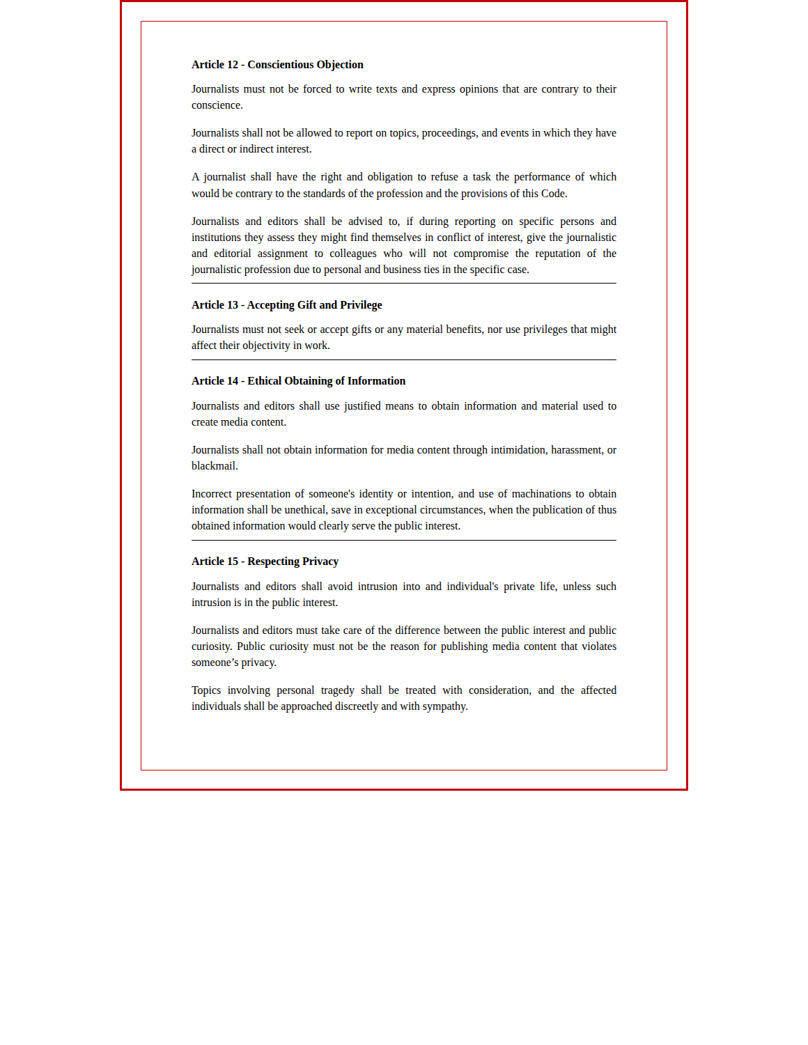Article 12 - Conscientious Objection
Journalists must not be forced to write texts and express opinions that are contrary to their conscience.
Journalists shall not be allowed to report on topics, proceedings, and events in which they have a direct or indirect interest.
A journalist shall have the right and obligation to refuse a task the performance of which would be contrary to the standards of the profession and the provisions of this Code.
Journalists and editors shall be advised to, if during reporting on specific persons and institutions they assess they might find themselves in conflict of interest, give the journalistic and editorial assignment to colleagues who will not compromise the reputation of the journalistic profession due to personal and business ties in the specific case.
Article 13 - Accepting Gift and Privilege
Journalists must not seek or accept gifts or any material benefits, nor use privileges that might affect their objectivity in work.
Article 14 - Ethical Obtaining of Information
Journalists and editors shall use justified means to obtain information and material used to create media content.
Journalists shall not obtain information for media content through intimidation, harassment, or blackmail.
Incorrect presentation of someone's identity or intention, and use of machinations to obtain information shall be unethical, save in exceptional circumstances, when the publication of thus obtained information would clearly serve the public interest.
Article 15 - Respecting Privacy
Journalists and editors shall avoid intrusion into and individual's private life, unless such intrusion is in the public interest.
Journalists and editors must take care of the difference between the public interest and public curiosity. Public curiosity must not be the reason for publishing media content that violates someone’s privacy.
Topics involving personal tragedy shall be treated with consideration, and the affected individuals shall be approached discreetly and with sympathy.